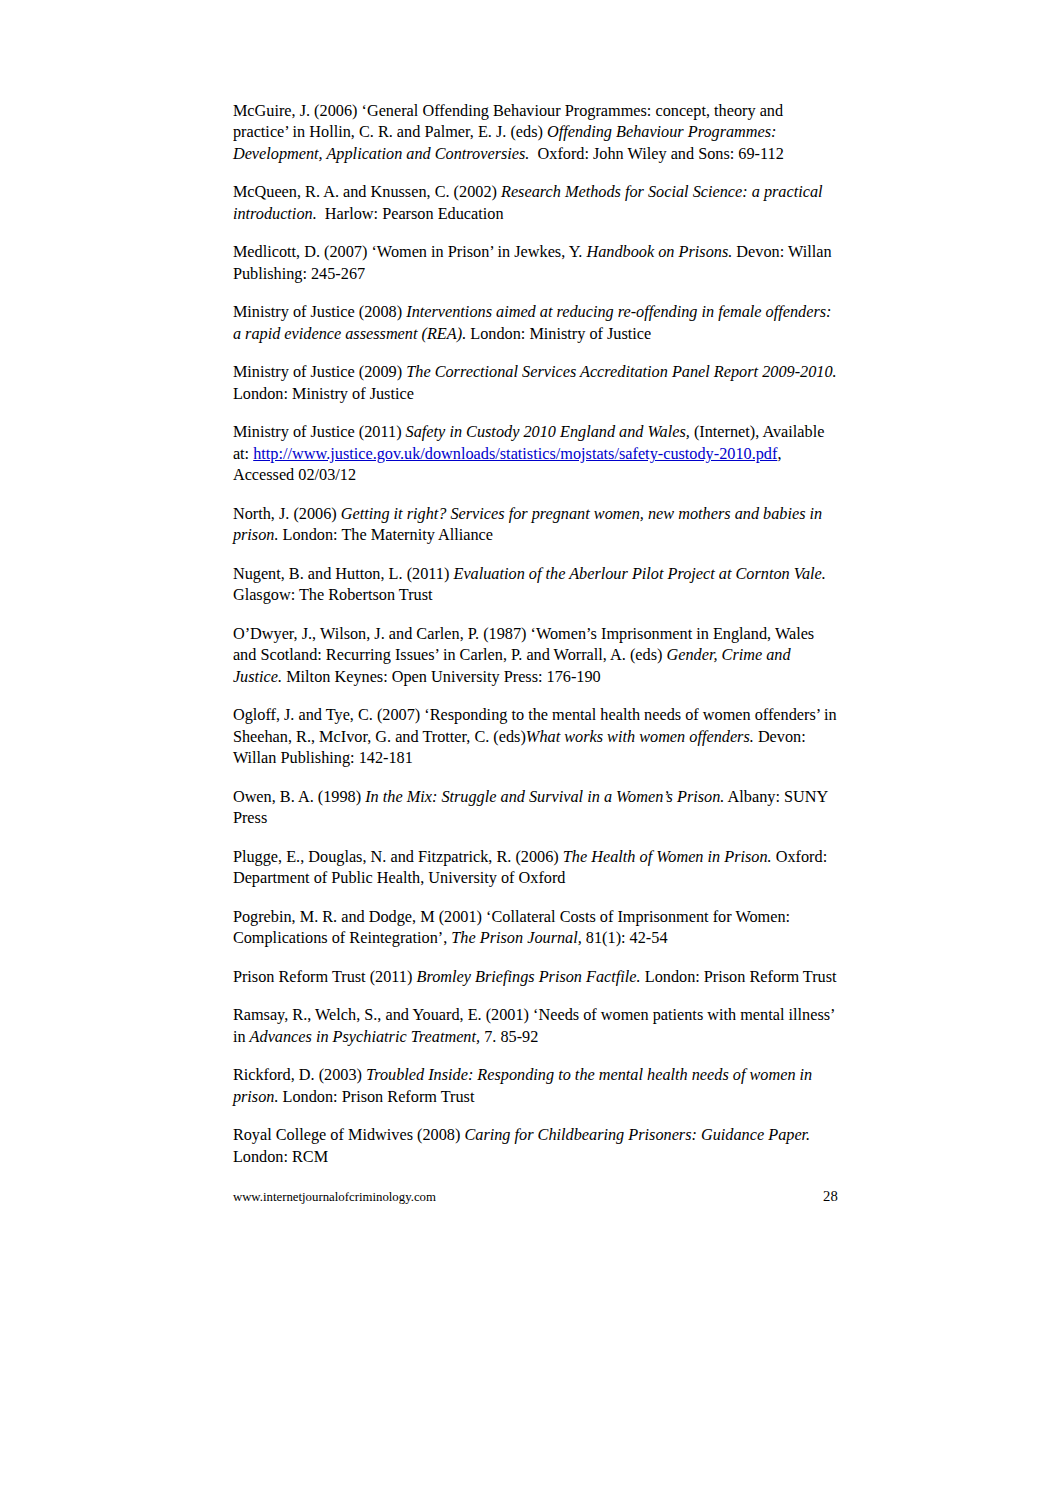McGuire, J. (2006) ‘General Offending Behaviour Programmes: concept, theory and practice’ in Hollin, C. R. and Palmer, E. J. (eds) Offending Behaviour Programmes: Development, Application and Controversies. Oxford: John Wiley and Sons: 69-112
McQueen, R. A. and Knussen, C. (2002) Research Methods for Social Science: a practical introduction. Harlow: Pearson Education
Medlicott, D. (2007) ‘Women in Prison’ in Jewkes, Y. Handbook on Prisons. Devon: Willan Publishing: 245-267
Ministry of Justice (2008) Interventions aimed at reducing re-offending in female offenders: a rapid evidence assessment (REA). London: Ministry of Justice
Ministry of Justice (2009) The Correctional Services Accreditation Panel Report 2009-2010. London: Ministry of Justice
Ministry of Justice (2011) Safety in Custody 2010 England and Wales, (Internet), Available at: http://www.justice.gov.uk/downloads/statistics/mojstats/safety-custody-2010.pdf, Accessed 02/03/12
North, J. (2006) Getting it right? Services for pregnant women, new mothers and babies in prison. London: The Maternity Alliance
Nugent, B. and Hutton, L. (2011) Evaluation of the Aberlour Pilot Project at Cornton Vale. Glasgow: The Robertson Trust
O’Dwyer, J., Wilson, J. and Carlen, P. (1987) ‘Women’s Imprisonment in England, Wales and Scotland: Recurring Issues’ in Carlen, P. and Worrall, A. (eds) Gender, Crime and Justice. Milton Keynes: Open University Press: 176-190
Ogloff, J. and Tye, C. (2007) ‘Responding to the mental health needs of women offenders’ in Sheehan, R., McIvor, G. and Trotter, C. (eds)What works with women offenders. Devon: Willan Publishing: 142-181
Owen, B. A. (1998) In the Mix: Struggle and Survival in a Women’s Prison. Albany: SUNY Press
Plugge, E., Douglas, N. and Fitzpatrick, R. (2006) The Health of Women in Prison. Oxford: Department of Public Health, University of Oxford
Pogrebin, M. R. and Dodge, M (2001) ‘Collateral Costs of Imprisonment for Women: Complications of Reintegration’, The Prison Journal, 81(1): 42-54
Prison Reform Trust (2011) Bromley Briefings Prison Factfile. London: Prison Reform Trust
Ramsay, R., Welch, S., and Youard, E. (2001) ‘Needs of women patients with mental illness’ in Advances in Psychiatric Treatment, 7. 85-92
Rickford, D. (2003) Troubled Inside: Responding to the mental health needs of women in prison. London: Prison Reform Trust
Royal College of Midwives (2008) Caring for Childbearing Prisoners: Guidance Paper. London: RCM
www.internetjournalofcriminology.com 28